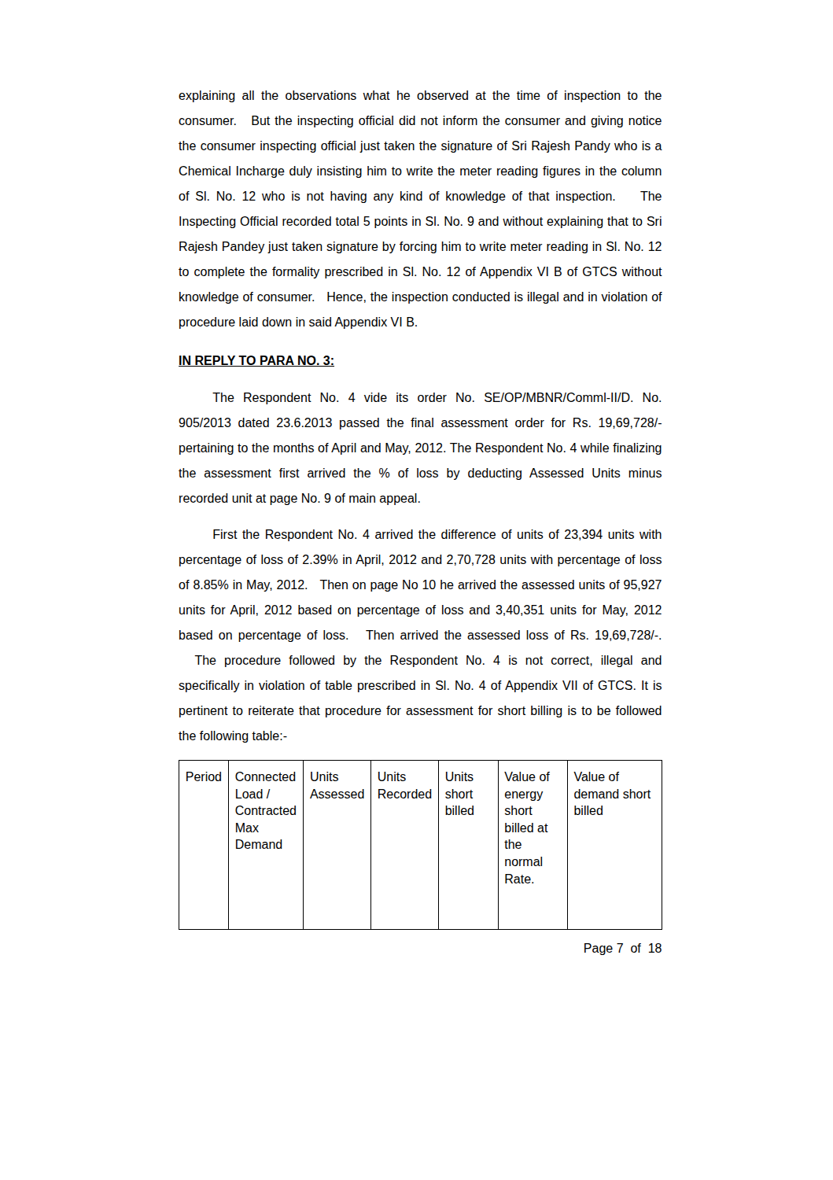explaining all the observations what he observed at the time of inspection to the consumer. But the inspecting official did not inform the consumer and giving notice the consumer inspecting official just taken the signature of Sri Rajesh Pandy who is a Chemical Incharge duly insisting him to write the meter reading figures in the column of Sl. No. 12 who is not having any kind of knowledge of that inspection. The Inspecting Official recorded total 5 points in Sl. No. 9 and without explaining that to Sri Rajesh Pandey just taken signature by forcing him to write meter reading in Sl. No. 12 to complete the formality prescribed in Sl. No. 12 of Appendix VI B of GTCS without knowledge of consumer. Hence, the inspection conducted is illegal and in violation of procedure laid down in said Appendix VI B.
IN REPLY TO PARA NO. 3:
The Respondent No. 4 vide its order No. SE/OP/MBNR/Comml-II/D. No. 905/2013 dated 23.6.2013 passed the final assessment order for Rs. 19,69,728/- pertaining to the months of April and May, 2012. The Respondent No. 4 while finalizing the assessment first arrived the % of loss by deducting Assessed Units minus recorded unit at page No. 9 of main appeal.
First the Respondent No. 4 arrived the difference of units of 23,394 units with percentage of loss of 2.39% in April, 2012 and 2,70,728 units with percentage of loss of 8.85% in May, 2012. Then on page No 10 he arrived the assessed units of 95,927 units for April, 2012 based on percentage of loss and 3,40,351 units for May, 2012 based on percentage of loss. Then arrived the assessed loss of Rs. 19,69,728/-. The procedure followed by the Respondent No. 4 is not correct, illegal and specifically in violation of table prescribed in Sl. No. 4 of Appendix VII of GTCS. It is pertinent to reiterate that procedure for assessment for short billing is to be followed the following table:-
| Period | Connected Load / Contracted Max Demand | Units Assessed | Units Recorded | Units short billed | Value of energy short billed at the normal Rate. | Value of demand short billed |
Page 7 of 18